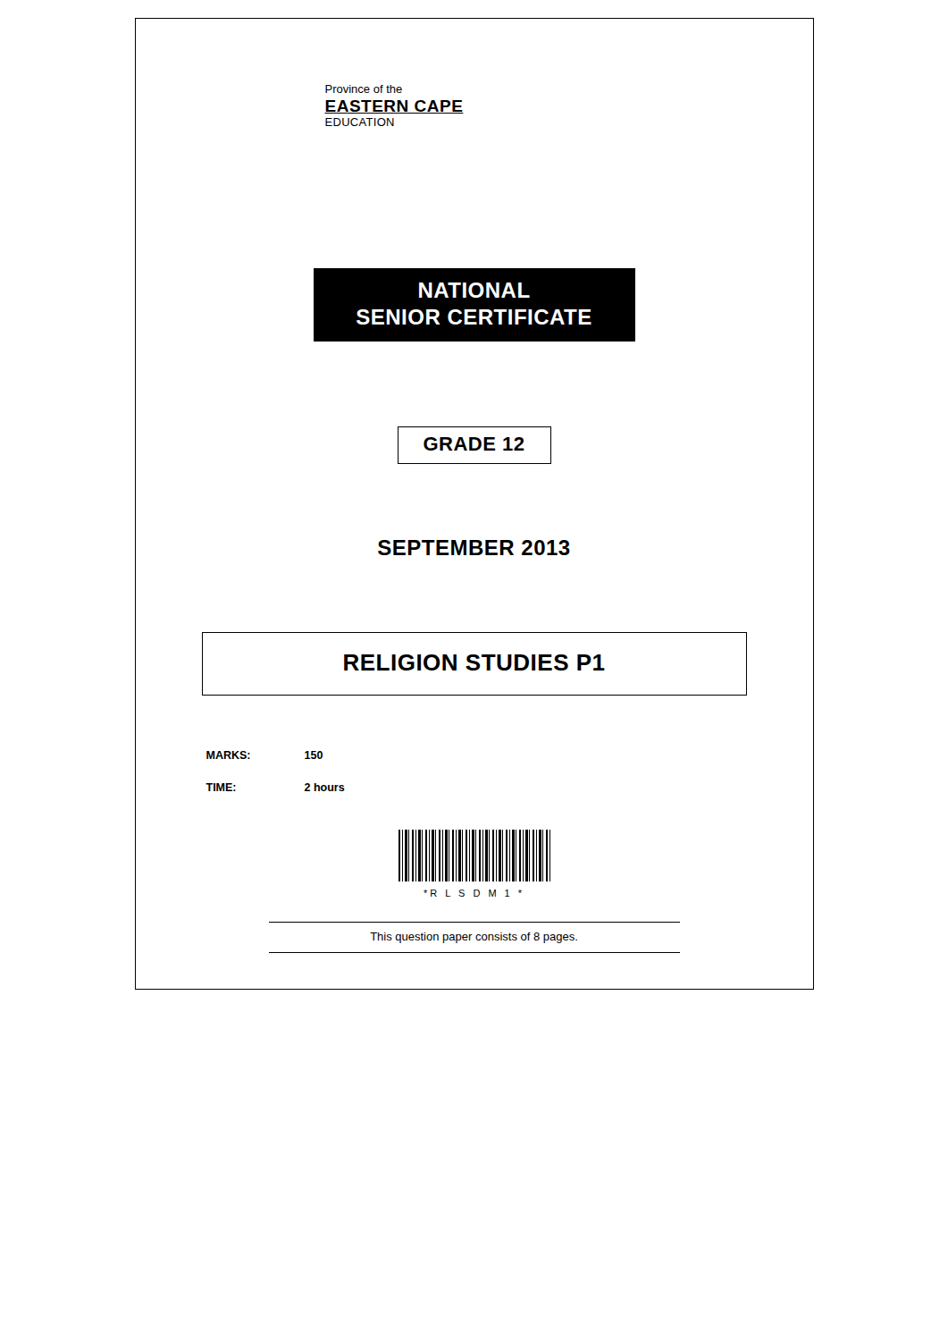Province of the
EASTERN CAPE
EDUCATION
NATIONAL
SENIOR CERTIFICATE
GRADE 12
SEPTEMBER 2013
RELIGION STUDIES P1
| MARKS: | 150 |
| TIME: | 2 hours |
*R L S D M 1 *
This question paper consists of 8 pages.